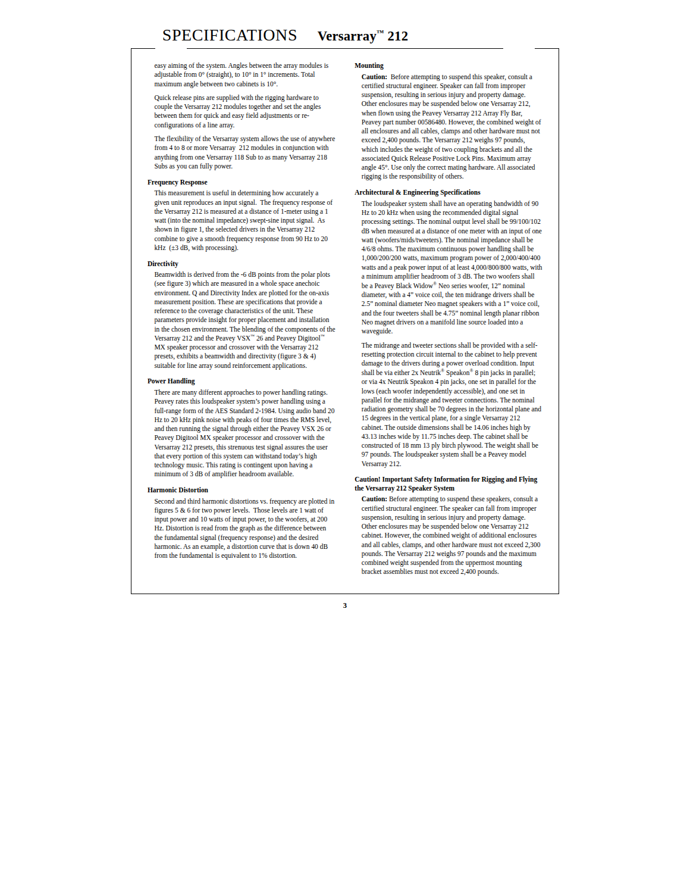SPECIFICATIONS Versarray™ 212
easy aiming of the system. Angles between the array modules is adjustable from 0° (straight), to 10° in 1° increments. Total maximum angle between two cabinets is 10°.
Quick release pins are supplied with the rigging hardware to couple the Versarray 212 modules together and set the angles between them for quick and easy field adjustments or re-configurations of a line array.
The flexibility of the Versarray system allows the use of anywhere from 4 to 8 or more Versarray 212 modules in conjunction with anything from one Versarray 118 Sub to as many Versarray 218 Subs as you can fully power.
Frequency Response
This measurement is useful in determining how accurately a given unit reproduces an input signal. The frequency response of the Versarray 212 is measured at a distance of 1-meter using a 1 watt (into the nominal impedance) swept-sine input signal. As shown in figure 1, the selected drivers in the Versarray 212 combine to give a smooth frequency response from 90 Hz to 20 kHz (±3 dB, with processing).
Directivity
Beamwidth is derived from the -6 dB points from the polar plots (see figure 3) which are measured in a whole space anechoic environment. Q and Directivity Index are plotted for the on-axis measurement position. These are specifications that provide a reference to the coverage characteristics of the unit. These parameters provide insight for proper placement and installation in the chosen environment. The blending of the components of the Versarray 212 and the Peavey VSX™ 26 and Peavey Digitool™ MX speaker processor and crossover with the Versarray 212 presets, exhibits a beamwidth and directivity (figure 3 & 4) suitable for line array sound reinforcement applications.
Power Handling
There are many different approaches to power handling ratings. Peavey rates this loudspeaker system’s power handling using a full-range form of the AES Standard 2-1984. Using audio band 20 Hz to 20 kHz pink noise with peaks of four times the RMS level, and then running the signal through either the Peavey VSX 26 or Peavey Digitool MX speaker processor and crossover with the Versarray 212 presets, this strenuous test signal assures the user that every portion of this system can withstand today’s high technology music. This rating is contingent upon having a minimum of 3 dB of amplifier headroom available.
Harmonic Distortion
Second and third harmonic distortions vs. frequency are plotted in figures 5 & 6 for two power levels. Those levels are 1 watt of input power and 10 watts of input power, to the woofers, at 200 Hz. Distortion is read from the graph as the difference between the fundamental signal (frequency response) and the desired harmonic. As an example, a distortion curve that is down 40 dB from the fundamental is equivalent to 1% distortion.
Mounting
Caution: Before attempting to suspend this speaker, consult a certified structural engineer. Speaker can fall from improper suspension, resulting in serious injury and property damage. Other enclosures may be suspended below one Versarray 212, when flown using the Peavey Versarray 212 Array Fly Bar, Peavey part number 00586480. However, the combined weight of all enclosures and all cables, clamps and other hardware must not exceed 2,400 pounds. The Versarray 212 weighs 97 pounds, which includes the weight of two coupling brackets and all the associated Quick Release Positive Lock Pins. Maximum array angle 45°. Use only the correct mating hardware. All associated rigging is the responsibility of others.
Architectural & Engineering Specifications
The loudspeaker system shall have an operating bandwidth of 90 Hz to 20 kHz when using the recommended digital signal processing settings. The nominal output level shall be 99/100/102 dB when measured at a distance of one meter with an input of one watt (woofers/mids/tweeters). The nominal impedance shall be 4/6/8 ohms. The maximum continuous power handling shall be 1,000/200/200 watts, maximum program power of 2,000/400/400 watts and a peak power input of at least 4,000/800/800 watts, with a minimum amplifier headroom of 3 dB. The two woofers shall be a Peavey Black Widow® Neo series woofer, 12” nominal diameter, with a 4” voice coil, the ten midrange drivers shall be 2.5” nominal diameter Neo magnet speakers with a 1” voice coil, and the four tweeters shall be 4.75” nominal length planar ribbon Neo magnet drivers on a manifold line source loaded into a waveguide.
The midrange and tweeter sections shall be provided with a self-resetting protection circuit internal to the cabinet to help prevent damage to the drivers during a power overload condition. Input shall be via either 2x Neutrik® Speakon® 8 pin jacks in parallel; or via 4x Neutrik Speakon 4 pin jacks, one set in parallel for the lows (each woofer independently accessible), and one set in parallel for the midrange and tweeter connections. The nominal radiation geometry shall be 70 degrees in the horizontal plane and 15 degrees in the vertical plane, for a single Versarray 212 cabinet. The outside dimensions shall be 14.06 inches high by 43.13 inches wide by 11.75 inches deep. The cabinet shall be constructed of 18 mm 13 ply birch plywood. The weight shall be 97 pounds. The loudspeaker system shall be a Peavey model Versarray 212.
Caution! Important Safety Information for Rigging and Flying the Versarray 212 Speaker System
Caution: Before attempting to suspend these speakers, consult a certified structural engineer. The speaker can fall from improper suspension, resulting in serious injury and property damage. Other enclosures may be suspended below one Versarray 212 cabinet. However, the combined weight of additional enclosures and all cables, clamps, and other hardware must not exceed 2,300 pounds. The Versarray 212 weighs 97 pounds and the maximum combined weight suspended from the uppermost mounting bracket assemblies must not exceed 2,400 pounds.
3